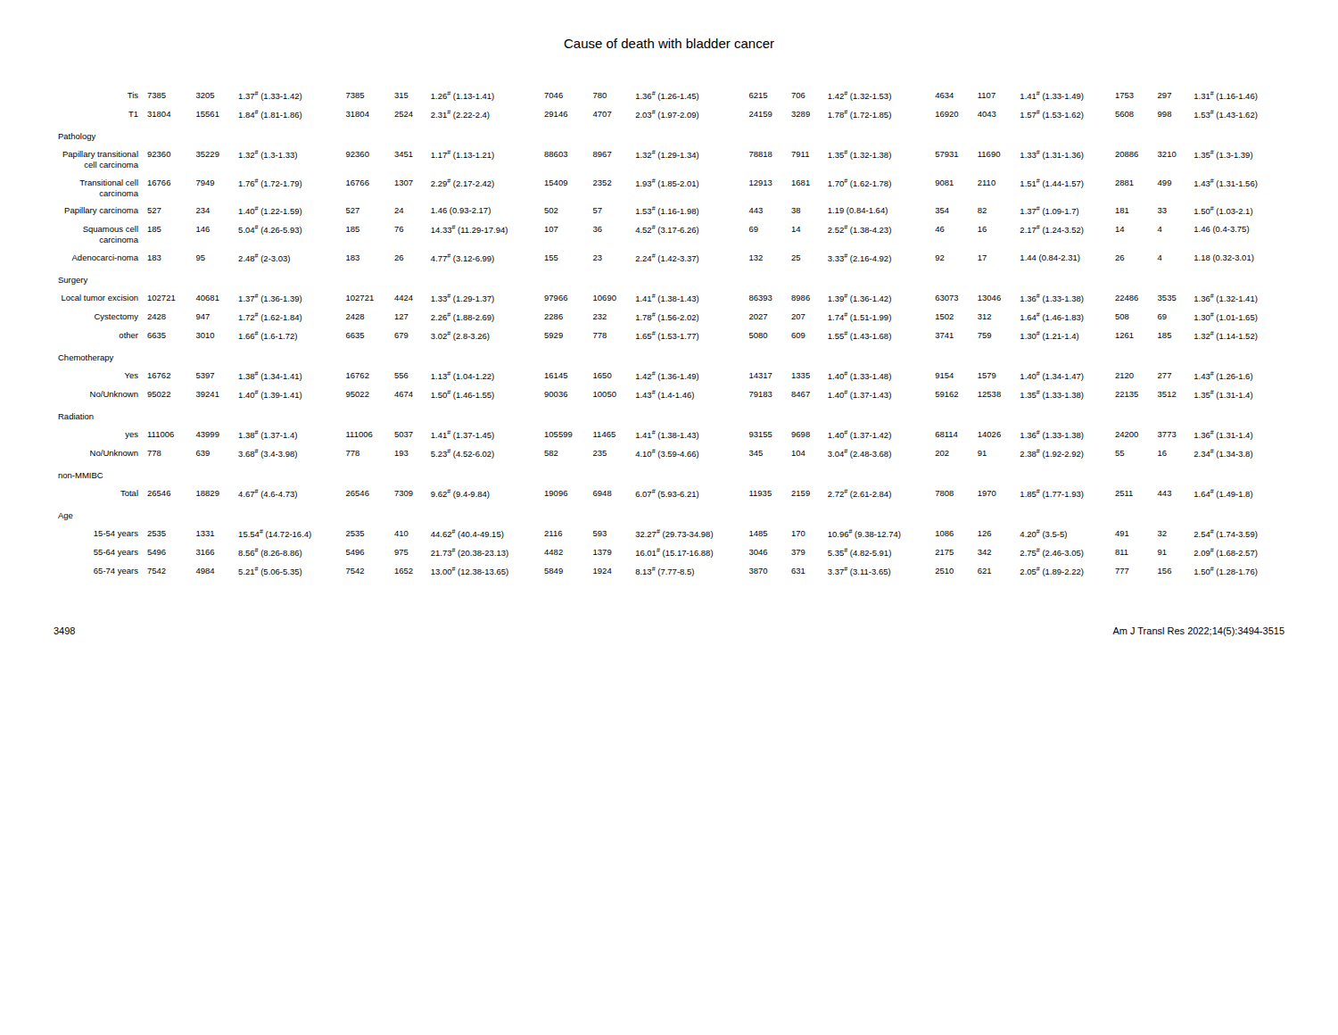Cause of death with bladder cancer
| Tis | 7385 | 3205 | 1.37 # (1.33-1.42) | 7385 | 315 | 1.26 # (1.13-1.41) | 7046 | 780 | 1.36 # (1.26-1.45) | 6215 | 706 | 1.42 # (1.32-1.53) | 4634 | 1107 | 1.41 # (1.33-1.49) | 1753 | 297 | 1.31 # (1.16-1.46) |
| T1 | 31804 | 15561 | 1.84 # (1.81-1.86) | 31804 | 2524 | 2.31 # (2.22-2.4) | 29146 | 4707 | 2.03 # (1.97-2.09) | 24159 | 3289 | 1.78 # (1.72-1.85) | 16920 | 4043 | 1.57 # (1.53-1.62) | 5608 | 998 | 1.53 # (1.43-1.62) |
| Pathology |
| Papillary transitional cell carcinoma | 92360 | 35229 | 1.32 # (1.3-1.33) | 92360 | 3451 | 1.17 # (1.13-1.21) | 88603 | 8967 | 1.32 # (1.29-1.34) | 78818 | 7911 | 1.35 # (1.32-1.38) | 57931 | 11690 | 1.33 # (1.31-1.36) | 20886 | 3210 | 1.35 # (1.3-1.39) |
| Transitional cell carcinoma | 16766 | 7949 | 1.76 # (1.72-1.79) | 16766 | 1307 | 2.29 # (2.17-2.42) | 15409 | 2352 | 1.93 # (1.85-2.01) | 12913 | 1681 | 1.70 # (1.62-1.78) | 9081 | 2110 | 1.51 # (1.44-1.57) | 2881 | 499 | 1.43 # (1.31-1.56) |
| Papillary carcinoma | 527 | 234 | 1.40 # (1.22-1.59) | 527 | 24 | 1.46 (0.93-2.17) | 502 | 57 | 1.53 # (1.16-1.98) | 443 | 38 | 1.19 (0.84-1.64) | 354 | 82 | 1.37 # (1.09-1.7) | 181 | 33 | 1.50 # (1.03-2.1) |
| Squamous cell carcinoma | 185 | 146 | 5.04 # (4.26-5.93) | 185 | 76 | 14.33 # (11.29-17.94) | 107 | 36 | 4.52 # (3.17-6.26) | 69 | 14 | 2.52 # (1.38-4.23) | 46 | 16 | 2.17 # (1.24-3.52) | 14 | 4 | 1.46 (0.4-3.75) |
| Adenocarci-noma | 183 | 95 | 2.48 # (2-3.03) | 183 | 26 | 4.77 # (3.12-6.99) | 155 | 23 | 2.24 # (1.42-3.37) | 132 | 25 | 3.33 # (2.16-4.92) | 92 | 17 | 1.44 (0.84-2.31) | 26 | 4 | 1.18 (0.32-3.01) |
| Surgery |
| Local tumor excision | 102721 | 40681 | 1.37 # (1.36-1.39) | 102721 | 4424 | 1.33 # (1.29-1.37) | 97966 | 10690 | 1.41 # (1.38-1.43) | 86393 | 8986 | 1.39 # (1.36-1.42) | 63073 | 13046 | 1.36 # (1.33-1.38) | 22486 | 3535 | 1.36 # (1.32-1.41) |
| Cystectomy | 2428 | 947 | 1.72 # (1.62-1.84) | 2428 | 127 | 2.26 # (1.88-2.69) | 2286 | 232 | 1.78 # (1.56-2.02) | 2027 | 207 | 1.74 # (1.51-1.99) | 1502 | 312 | 1.64 # (1.46-1.83) | 508 | 69 | 1.30 # (1.01-1.65) |
| other | 6635 | 3010 | 1.66 # (1.6-1.72) | 6635 | 679 | 3.02 # (2.8-3.26) | 5929 | 778 | 1.65 # (1.53-1.77) | 5080 | 609 | 1.55 # (1.43-1.68) | 3741 | 759 | 1.30 # (1.21-1.4) | 1261 | 185 | 1.32 # (1.14-1.52) |
| Chemotherapy |
| Yes | 16762 | 5397 | 1.38 # (1.34-1.41) | 16762 | 556 | 1.13 # (1.04-1.22) | 16145 | 1650 | 1.42 # (1.36-1.49) | 14317 | 1335 | 1.40 # (1.33-1.48) | 9154 | 1579 | 1.40 # (1.34-1.47) | 2120 | 277 | 1.43 # (1.26-1.6) |
| No/Unknown | 95022 | 39241 | 1.40 # (1.39-1.41) | 95022 | 4674 | 1.50 # (1.46-1.55) | 90036 | 10050 | 1.43 # (1.4-1.46) | 79183 | 8467 | 1.40 # (1.37-1.43) | 59162 | 12538 | 1.35 # (1.33-1.38) | 22135 | 3512 | 1.35 # (1.31-1.4) |
| Radiation |
| yes | 111006 | 43999 | 1.38 # (1.37-1.4) | 111006 | 5037 | 1.41 # (1.37-1.45) | 105599 | 11465 | 1.41 # (1.38-1.43) | 93155 | 9698 | 1.40 # (1.37-1.42) | 68114 | 14026 | 1.36 # (1.33-1.38) | 24200 | 3773 | 1.36 # (1.31-1.4) |
| No/Unknown | 778 | 639 | 3.68 # (3.4-3.98) | 778 | 193 | 5.23 # (4.52-6.02) | 582 | 235 | 4.10 # (3.59-4.66) | 345 | 104 | 3.04 # (2.48-3.68) | 202 | 91 | 2.38 # (1.92-2.92) | 55 | 16 | 2.34 # (1.34-3.8) |
| non-MMIBC |
| Total | 26546 | 18829 | 4.67 # (4.6-4.73) | 26546 | 7309 | 9.62 # (9.4-9.84) | 19096 | 6948 | 6.07 # (5.93-6.21) | 11935 | 2159 | 2.72 # (2.61-2.84) | 7808 | 1970 | 1.85 # (1.77-1.93) | 2511 | 443 | 1.64 # (1.49-1.8) |
| Age |
| 15-54 years | 2535 | 1331 | 15.54 # (14.72-16.4) | 2535 | 410 | 44.62 # (40.4-49.15) | 2116 | 593 | 32.27 # (29.73-34.98) | 1485 | 170 | 10.96 # (9.38-12.74) | 1086 | 126 | 4.20 # (3.5-5) | 491 | 32 | 2.54 # (1.74-3.59) |
| 55-64 years | 5496 | 3166 | 8.56 # (8.26-8.86) | 5496 | 975 | 21.73 # (20.38-23.13) | 4482 | 1379 | 16.01 # (15.17-16.88) | 3046 | 379 | 5.35 # (4.82-5.91) | 2175 | 342 | 2.75 # (2.46-3.05) | 811 | 91 | 2.09 # (1.68-2.57) |
| 65-74 years | 7542 | 4984 | 5.21 # (5.06-5.35) | 7542 | 1652 | 13.00 # (12.38-13.65) | 5849 | 1924 | 8.13 # (7.77-8.5) | 3870 | 631 | 3.37 # (3.11-3.65) | 2510 | 621 | 2.05 # (1.89-2.22) | 777 | 156 | 1.50 # (1.28-1.76) |
3498 Am J Transl Res 2022;14(5):3494-3515